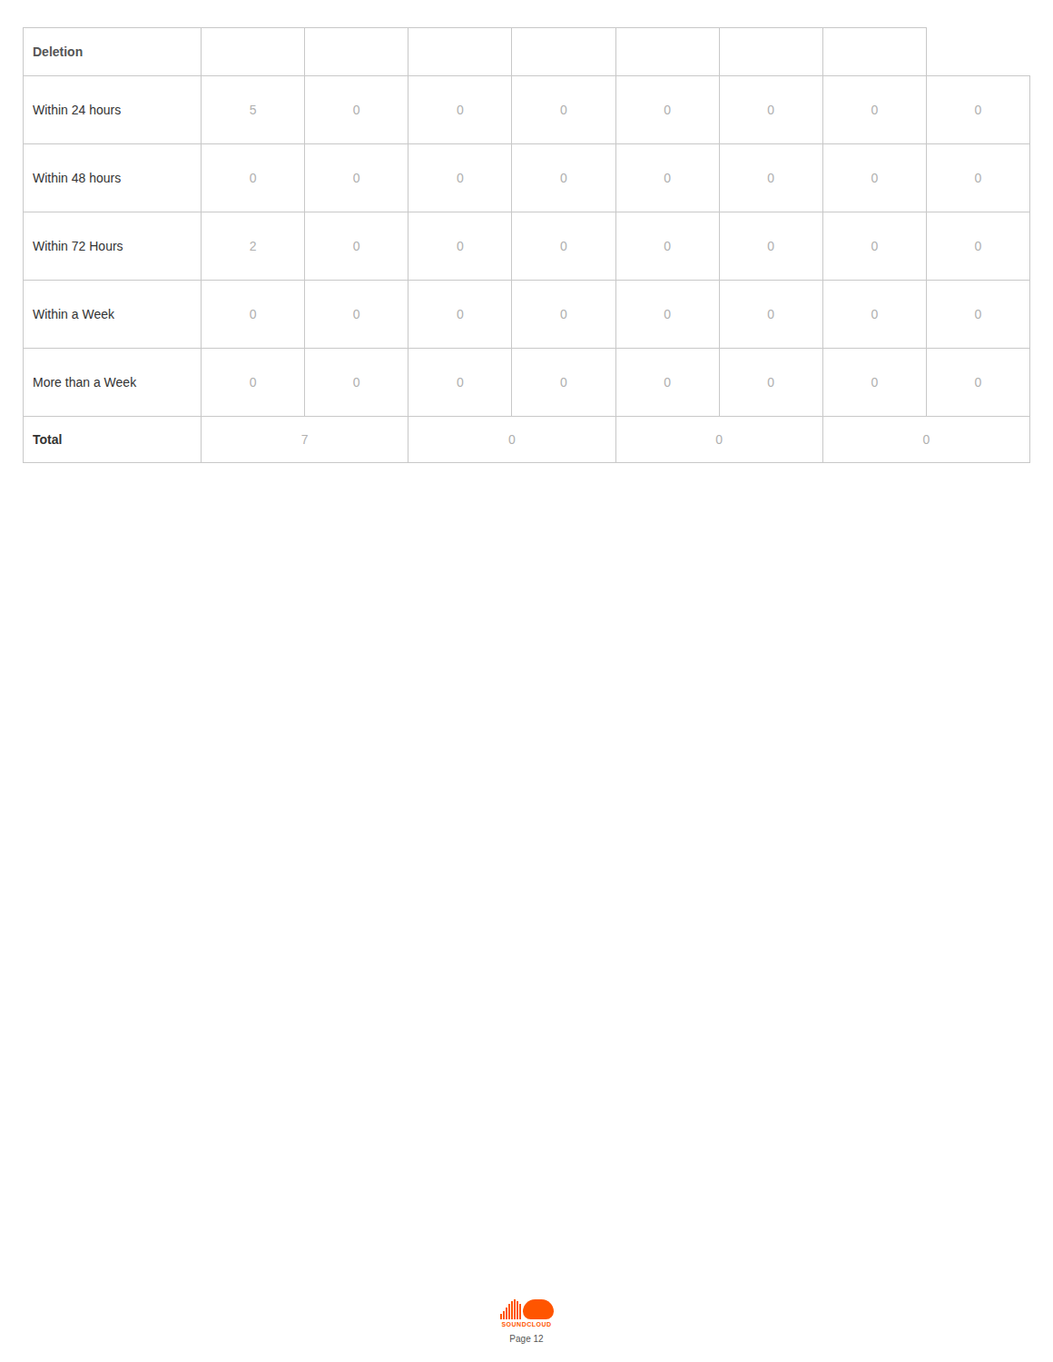| Deletion | | | | | | | |
| Within 24 hours | 5 | 0 | 0 | 0 | 0 | 0 | 0 | 0 |
| Within 48 hours | 0 | 0 | 0 | 0 | 0 | 0 | 0 | 0 |
| Within 72 Hours | 2 | 0 | 0 | 0 | 0 | 0 | 0 | 0 |
| Within a Week | 0 | 0 | 0 | 0 | 0 | 0 | 0 | 0 |
| More than a Week | 0 | 0 | 0 | 0 | 0 | 0 | 0 | 0 |
| Total | 7 | 0 | 0 | 0 |
SOUNDCLOUD
Page 12